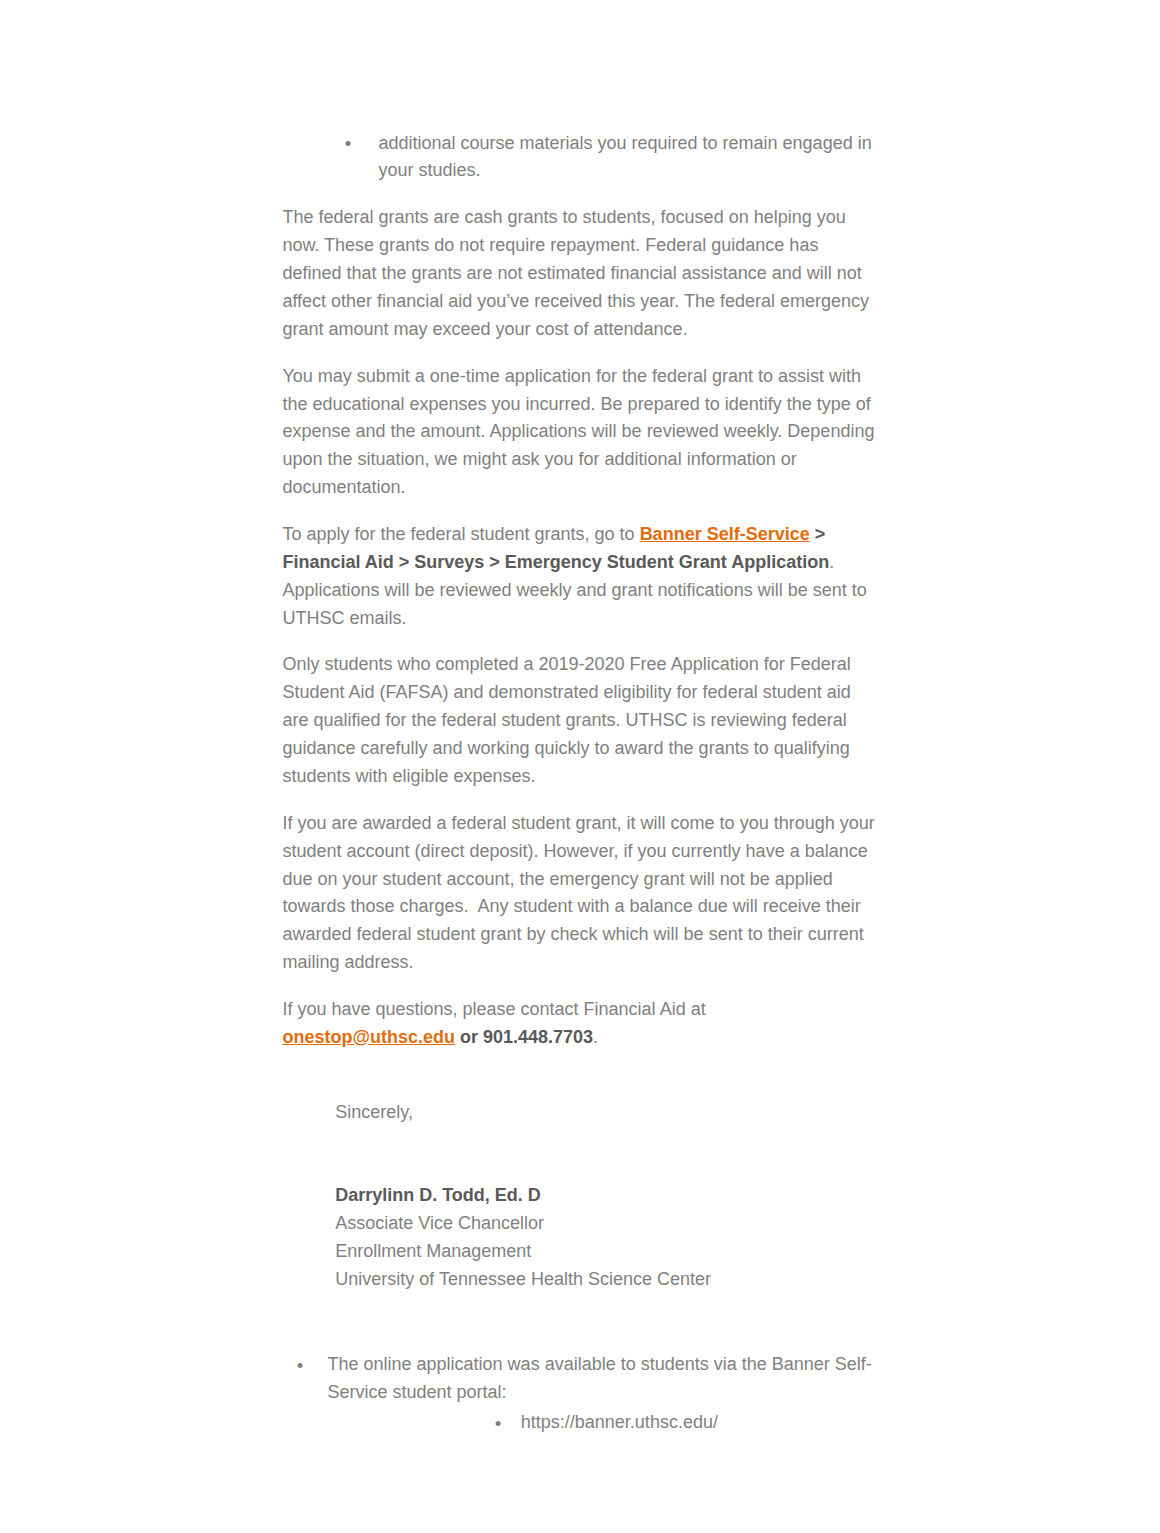additional course materials you required to remain engaged in your studies.
The federal grants are cash grants to students, focused on helping you now. These grants do not require repayment. Federal guidance has defined that the grants are not estimated financial assistance and will not affect other financial aid you’ve received this year. The federal emergency grant amount may exceed your cost of attendance.
You may submit a one-time application for the federal grant to assist with the educational expenses you incurred. Be prepared to identify the type of expense and the amount. Applications will be reviewed weekly. Depending upon the situation, we might ask you for additional information or documentation.
To apply for the federal student grants, go to Banner Self-Service > Financial Aid > Surveys > Emergency Student Grant Application. Applications will be reviewed weekly and grant notifications will be sent to UTHSC emails.
Only students who completed a 2019-2020 Free Application for Federal Student Aid (FAFSA) and demonstrated eligibility for federal student aid are qualified for the federal student grants. UTHSC is reviewing federal guidance carefully and working quickly to award the grants to qualifying students with eligible expenses.
If you are awarded a federal student grant, it will come to you through your student account (direct deposit). However, if you currently have a balance due on your student account, the emergency grant will not be applied towards those charges. Any student with a balance due will receive their awarded federal student grant by check which will be sent to their current mailing address.
If you have questions, please contact Financial Aid at onestop@uthsc.edu or 901.448.7703.
Sincerely,
Darrylinn D. Todd, Ed. D
Associate Vice Chancellor
Enrollment Management
University of Tennessee Health Science Center
The online application was available to students via the Banner Self-Service student portal:
https://banner.uthsc.edu/